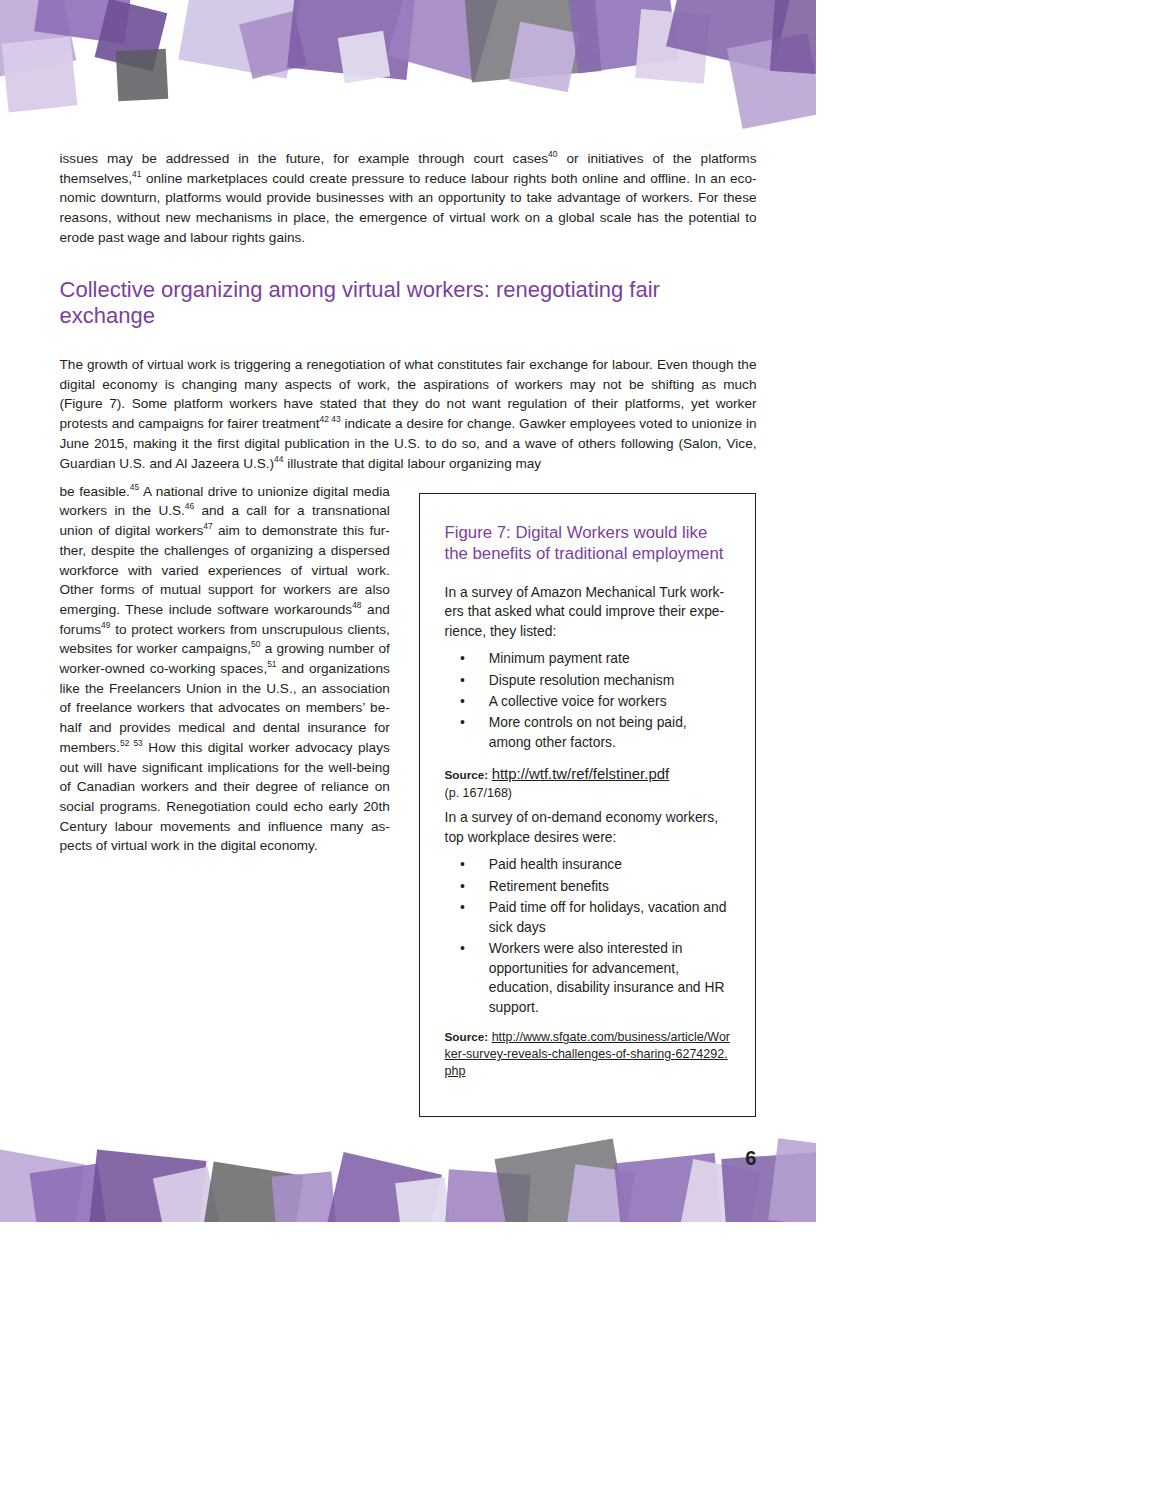issues may be addressed in the future, for example through court cases40 or initiatives of the platforms themselves,41 online marketplaces could create pressure to reduce labour rights both online and offline. In an economic downturn, platforms would provide businesses with an opportunity to take advantage of workers. For these reasons, without new mechanisms in place, the emergence of virtual work on a global scale has the potential to erode past wage and labour rights gains.
Collective organizing among virtual workers: renegotiating fair exchange
The growth of virtual work is triggering a renegotiation of what constitutes fair exchange for labour. Even though the digital economy is changing many aspects of work, the aspirations of workers may not be shifting as much (Figure 7). Some platform workers have stated that they do not want regulation of their platforms, yet worker protests and campaigns for fairer treatment42 43 indicate a desire for change. Gawker employees voted to unionize in June 2015, making it the first digital publication in the U.S. to do so, and a wave of others following (Salon, Vice, Guardian U.S. and Al Jazeera U.S.)44 illustrate that digital labour organizing may
Figure 7: Digital Workers would like the benefits of traditional employment
In a survey of Amazon Mechanical Turk workers that asked what could improve their experience, they listed:
Minimum payment rate
Dispute resolution mechanism
A collective voice for workers
More controls on not being paid, among other factors.
Source: http://wtf.tw/ref/felstiner.pdf (p. 167/168)
In a survey of on-demand economy workers, top workplace desires were:
Paid health insurance
Retirement benefits
Paid time off for holidays, vacation and sick days
Workers were also interested in opportunities for advancement, education, disability insurance and HR support.
Source: http://www.sfgate.com/business/article/Worker-survey-reveals-challenges-of-sharing-6274292.php
be feasible.45 A national drive to unionize digital media workers in the U.S.46 and a call for a transnational union of digital workers47 aim to demonstrate this further, despite the challenges of organizing a dispersed workforce with varied experiences of virtual work. Other forms of mutual support for workers are also emerging. These include software workarounds48 and forums49 to protect workers from unscrupulous clients, websites for worker campaigns,50 a growing number of worker-owned co-working spaces,51 and organizations like the Freelancers Union in the U.S., an association of freelance workers that advocates on members’ behalf and provides medical and dental insurance for members.52 53 How this digital worker advocacy plays out will have significant implications for the well-being of Canadian workers and their degree of reliance on social programs. Renegotiation could echo early 20th Century labour movements and influence many aspects of virtual work in the digital economy.
6